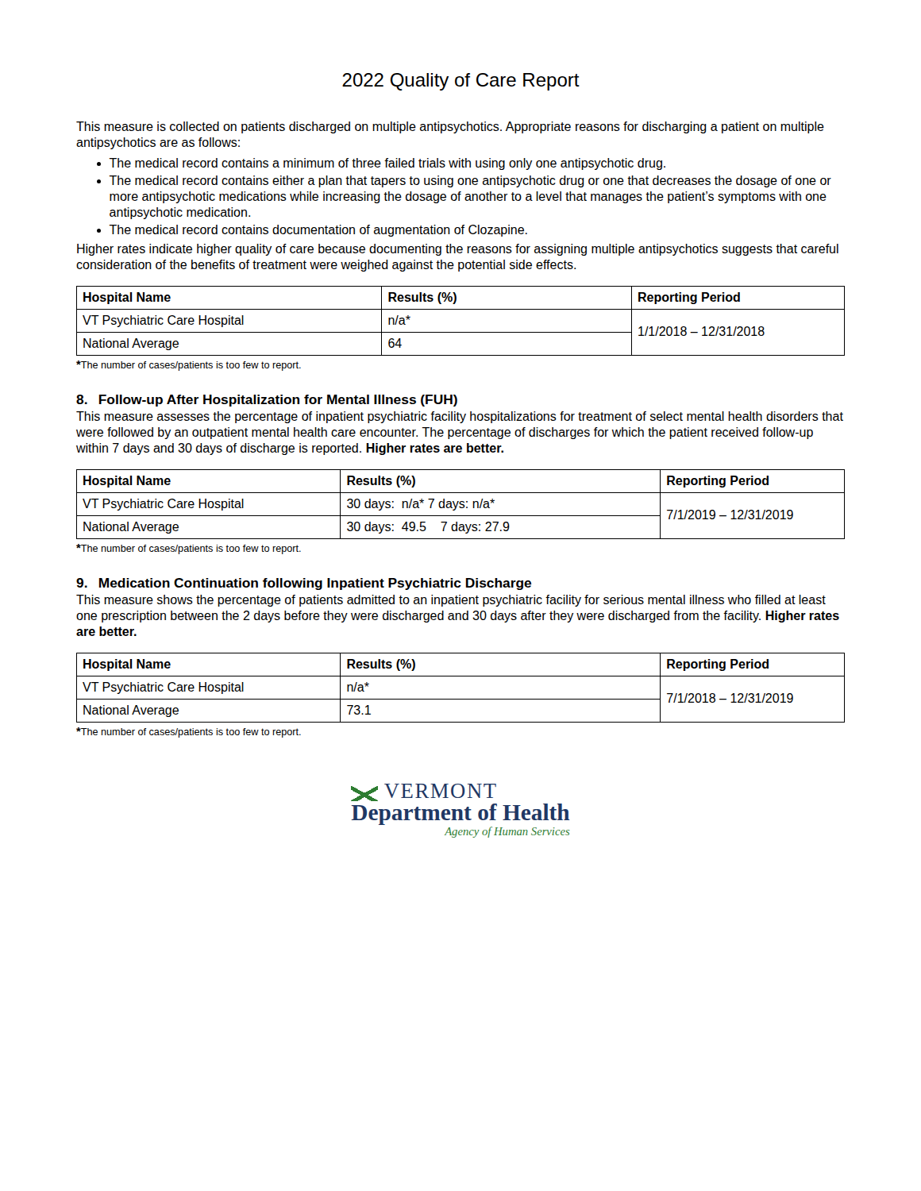2022 Quality of Care Report
This measure is collected on patients discharged on multiple antipsychotics. Appropriate reasons for discharging a patient on multiple antipsychotics are as follows:
The medical record contains a minimum of three failed trials with using only one antipsychotic drug.
The medical record contains either a plan that tapers to using one antipsychotic drug or one that decreases the dosage of one or more antipsychotic medications while increasing the dosage of another to a level that manages the patient’s symptoms with one antipsychotic medication.
The medical record contains documentation of augmentation of Clozapine.
Higher rates indicate higher quality of care because documenting the reasons for assigning multiple antipsychotics suggests that careful consideration of the benefits of treatment were weighed against the potential side effects.
| Hospital Name | Results (%) | Reporting Period |
| --- | --- | --- |
| VT Psychiatric Care Hospital | n/a* | 1/1/2018 – 12/31/2018 |
| National Average | 64 |
*The number of cases/patients is too few to report.
8. Follow-up After Hospitalization for Mental Illness (FUH)
This measure assesses the percentage of inpatient psychiatric facility hospitalizations for treatment of select mental health disorders that were followed by an outpatient mental health care encounter. The percentage of discharges for which the patient received follow-up within 7 days and 30 days of discharge is reported. Higher rates are better.
| Hospital Name | Results (%) | Reporting Period |
| --- | --- | --- |
| VT Psychiatric Care Hospital | 30 days: n/a* 7 days: n/a* | 7/1/2019 – 12/31/2019 |
| National Average | 30 days: 49.5 7 days: 27.9 |
*The number of cases/patients is too few to report.
9. Medication Continuation following Inpatient Psychiatric Discharge
This measure shows the percentage of patients admitted to an inpatient psychiatric facility for serious mental illness who filled at least one prescription between the 2 days before they were discharged and 30 days after they were discharged from the facility. Higher rates are better.
| Hospital Name | Results (%) | Reporting Period |
| --- | --- | --- |
| VT Psychiatric Care Hospital | n/a* | 7/1/2018 – 12/31/2019 |
| National Average | 73.1 |
*The number of cases/patients is too few to report.
VERMONT
Department of Health
Agency of Human Services